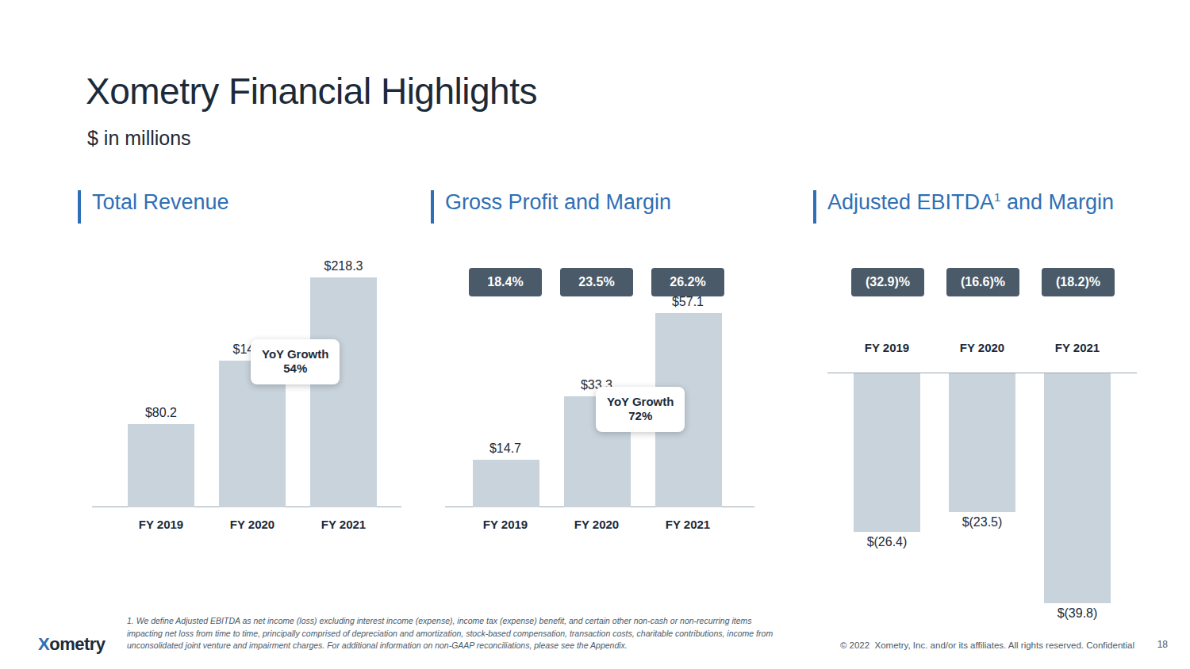Xometry Financial Highlights
$ in millions
Total Revenue
$80.2
FY 2019
$141.4
FY 2020
$218.3
FY 2021
YoY Growth
54%
Gross Profit and Margin
18.4%
23.5%
26.2%
$14.7
FY 2019
$33.3
FY 2020
$57.1
FY 2021
YoY Growth
72%
Adjusted EBITDA1 and Margin
(32.9)%
(16.6)%
(18.2)%
FY 2019
FY 2020
FY 2021
$(26.4)
$(23.5)
$(39.8)
1. We define Adjusted EBITDA as net income (loss) excluding interest income (expense), income tax (expense) benefit, and certain other non-cash or non-recurring items impacting net loss from time to time, principally comprised of depreciation and amortization, stock-based compensation, transaction costs, charitable contributions, income from unconsolidated joint venture and impairment charges. For additional information on non-GAAP reconciliations, please see the Appendix.
Xometry
© 2022 Xometry, Inc. and/or its affiliates. All rights reserved. Confidential
18